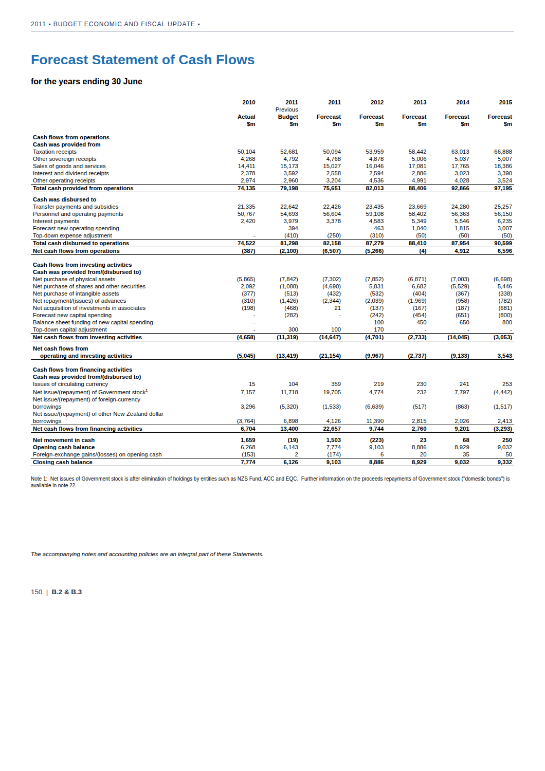2011 ▪ BUDGET ECONOMIC AND FISCAL UPDATE ▪
Forecast Statement of Cash Flows
for the years ending 30 June
| | 2010 | 2011 | 2011 | 2012 | 2013 | 2014 | 2015 |
| --- | --- | --- | --- | --- | --- | --- | --- |
| | | Previous | | | | | |
| | Actual | Budget | Forecast | Forecast | Forecast | Forecast | Forecast |
| | $m | $m | $m | $m | $m | $m | $m |
| Cash flows from operations | | | | | | | |
| Cash was provided from | | | | | | | |
| Taxation receipts | 50,104 | 52,681 | 50,094 | 53,959 | 58,442 | 63,013 | 66,888 |
| Other sovereign receipts | 4,268 | 4,792 | 4,768 | 4,878 | 5,006 | 5,037 | 5,007 |
| Sales of goods and services | 14,411 | 15,173 | 15,027 | 16,046 | 17,081 | 17,765 | 18,386 |
| Interest and dividend receipts | 2,378 | 3,592 | 2,558 | 2,594 | 2,886 | 3,023 | 3,390 |
| Other operating receipts | 2,974 | 2,960 | 3,204 | 4,536 | 4,991 | 4,028 | 3,524 |
| Total cash provided from operations | 74,135 | 79,198 | 75,651 | 82,013 | 88,406 | 92,866 | 97,195 |
| Cash was disbursed to | | | | | | | |
| Transfer payments and subsidies | 21,335 | 22,642 | 22,426 | 23,435 | 23,669 | 24,280 | 25,257 |
| Personnel and operating payments | 50,767 | 54,693 | 56,604 | 59,108 | 58,402 | 56,363 | 56,150 |
| Interest payments | 2,420 | 3,979 | 3,378 | 4,583 | 5,349 | 5,546 | 6,235 |
| Forecast new operating spending | - | 394 | - | 463 | 1,040 | 1,815 | 3,007 |
| Top-down expense adjustment | - | (410) | (250) | (310) | (50) | (50) | (50) |
| Total cash disbursed to operations | 74,522 | 81,298 | 82,158 | 87,279 | 88,410 | 87,954 | 90,599 |
| Net cash flows from operations | (387) | (2,100) | (6,507) | (5,266) | (4) | 4,912 | 6,596 |
| Cash flows from investing activities | | | | | | | |
| Cash was provided from/(disbursed to) | | | | | | | |
| Net purchase of physical assets | (5,865) | (7,842) | (7,302) | (7,852) | (6,871) | (7,003) | (6,698) |
| Net purchase of shares and other securities | 2,092 | (1,088) | (4,690) | 5,831 | 6,682 | (5,529) | 5,446 |
| Net purchase of intangible assets | (377) | (513) | (432) | (532) | (404) | (367) | (338) |
| Net repayment/(issues) of advances | (310) | (1,426) | (2,344) | (2,039) | (1,969) | (958) | (782) |
| Net acquisition of investments in associates | (198) | (468) | 21 | (137) | (167) | (187) | (681) |
| Forecast new capital spending | - | (282) | - | (242) | (454) | (651) | (800) |
| Balance sheet funding of new capital spending | - | - | - | 100 | 450 | 650 | 800 |
| Top-down capital adjustment | - | 300 | 100 | 170 | - | - | - |
| Net cash flows from investing activities | (4,658) | (11,319) | (14,647) | (4,701) | (2,733) | (14,045) | (3,053) |
| Net cash flows from | | | | | | | |
| operating and investing activities | (5,045) | (13,419) | (21,154) | (9,967) | (2,737) | (9,133) | 3,543 |
| Cash flows from financing activities | | | | | | | |
| Cash was provided from/(disbursed to) | | | | | | | |
| Issues of circulating currency | 15 | 104 | 359 | 219 | 230 | 241 | 253 |
| Net issue/(repayment) of Government stock 1 | 7,157 | 11,718 | 19,705 | 4,774 | 232 | 7,797 | (4,442) |
| Net issue/(repayment) of foreign-currency | | | | | | | |
| borrowings | 3,296 | (5,320) | (1,533) | (6,639) | (517) | (863) | (1,517) |
| Net issue/(repayment) of other New Zealand dollar | | | | | | | |
| borrowings | (3,764) | 6,898 | 4,126 | 11,390 | 2,815 | 2,026 | 2,413 |
| Net cash flows from financing activities | 6,704 | 13,400 | 22,657 | 9,744 | 2,760 | 9,201 | (3,293) |
| Net movement in cash | 1,659 | (19) | 1,503 | (223) | 23 | 68 | 250 |
| Opening cash balance | 6,268 | 6,143 | 7,774 | 9,103 | 8,886 | 8,929 | 9,032 |
| Foreign-exchange gains/(losses) on opening cash | (153) | 2 | (174) | 6 | 20 | 35 | 50 |
| Closing cash balance | 7,774 | 6,126 | 9,103 | 8,886 | 8,929 | 9,032 | 9,332 |
Note 1: Net issues of Government stock is after elimination of holdings by entities such as NZS Fund, ACC and EQC. Further information on the proceeds repayments of Government stock ("domestic bonds") is available in note 22.
The accompanying notes and accounting policies are an integral part of these Statements.
150 | B.2 & B.3